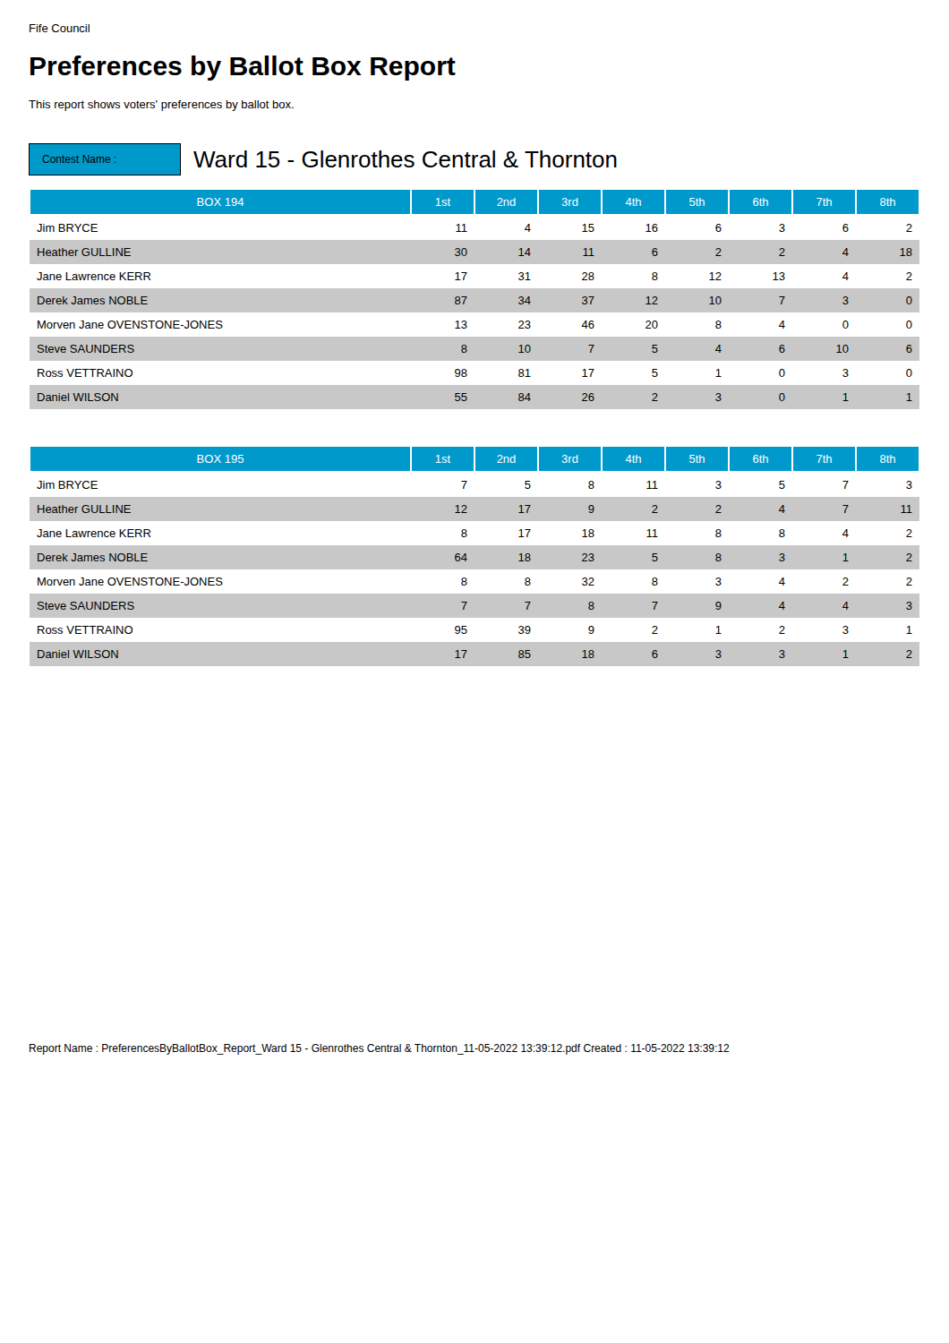Fife Council
Preferences by Ballot Box Report
This report shows voters' preferences by ballot box.
Contest Name :
Ward 15 - Glenrothes Central & Thornton
| BOX 194 | 1st | 2nd | 3rd | 4th | 5th | 6th | 7th | 8th |
| --- | --- | --- | --- | --- | --- | --- | --- | --- |
| Jim BRYCE | 11 | 4 | 15 | 16 | 6 | 3 | 6 | 2 |
| Heather GULLINE | 30 | 14 | 11 | 6 | 2 | 2 | 4 | 18 |
| Jane Lawrence KERR | 17 | 31 | 28 | 8 | 12 | 13 | 4 | 2 |
| Derek James NOBLE | 87 | 34 | 37 | 12 | 10 | 7 | 3 | 0 |
| Morven Jane OVENSTONE-JONES | 13 | 23 | 46 | 20 | 8 | 4 | 0 | 0 |
| Steve SAUNDERS | 8 | 10 | 7 | 5 | 4 | 6 | 10 | 6 |
| Ross VETTRAINO | 98 | 81 | 17 | 5 | 1 | 0 | 3 | 0 |
| Daniel WILSON | 55 | 84 | 26 | 2 | 3 | 0 | 1 | 1 |
| BOX 195 | 1st | 2nd | 3rd | 4th | 5th | 6th | 7th | 8th |
| --- | --- | --- | --- | --- | --- | --- | --- | --- |
| Jim BRYCE | 7 | 5 | 8 | 11 | 3 | 5 | 7 | 3 |
| Heather GULLINE | 12 | 17 | 9 | 2 | 2 | 4 | 7 | 11 |
| Jane Lawrence KERR | 8 | 17 | 18 | 11 | 8 | 8 | 4 | 2 |
| Derek James NOBLE | 64 | 18 | 23 | 5 | 8 | 3 | 1 | 2 |
| Morven Jane OVENSTONE-JONES | 8 | 8 | 32 | 8 | 3 | 4 | 2 | 2 |
| Steve SAUNDERS | 7 | 7 | 8 | 7 | 9 | 4 | 4 | 3 |
| Ross VETTRAINO | 95 | 39 | 9 | 2 | 1 | 2 | 3 | 1 |
| Daniel WILSON | 17 | 85 | 18 | 6 | 3 | 3 | 1 | 2 |
Report Name : PreferencesByBallotBox_Report_Ward 15 - Glenrothes Central & Thornton_11-05-2022 13:39:12.pdf Created : 11-05-2022 13:39:12